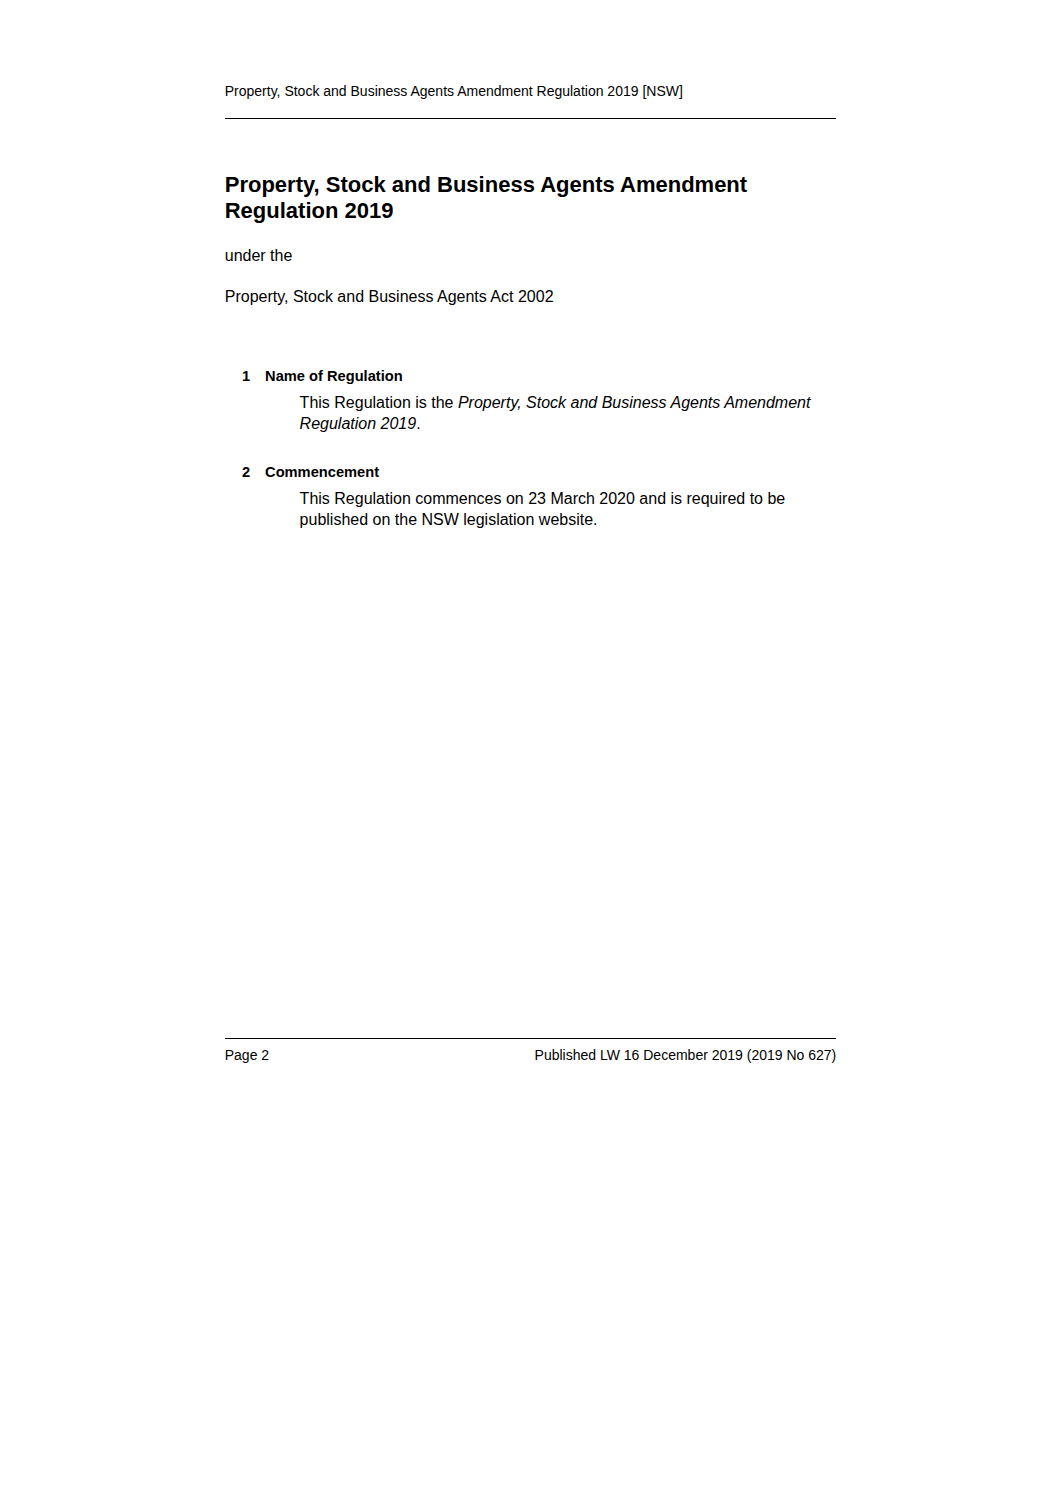Property, Stock and Business Agents Amendment Regulation 2019 [NSW]
Property, Stock and Business Agents Amendment Regulation 2019
under the
Property, Stock and Business Agents Act 2002
1 Name of Regulation
This Regulation is the Property, Stock and Business Agents Amendment Regulation 2019.
2 Commencement
This Regulation commences on 23 March 2020 and is required to be published on the NSW legislation website.
Page 2 Published LW 16 December 2019 (2019 No 627)